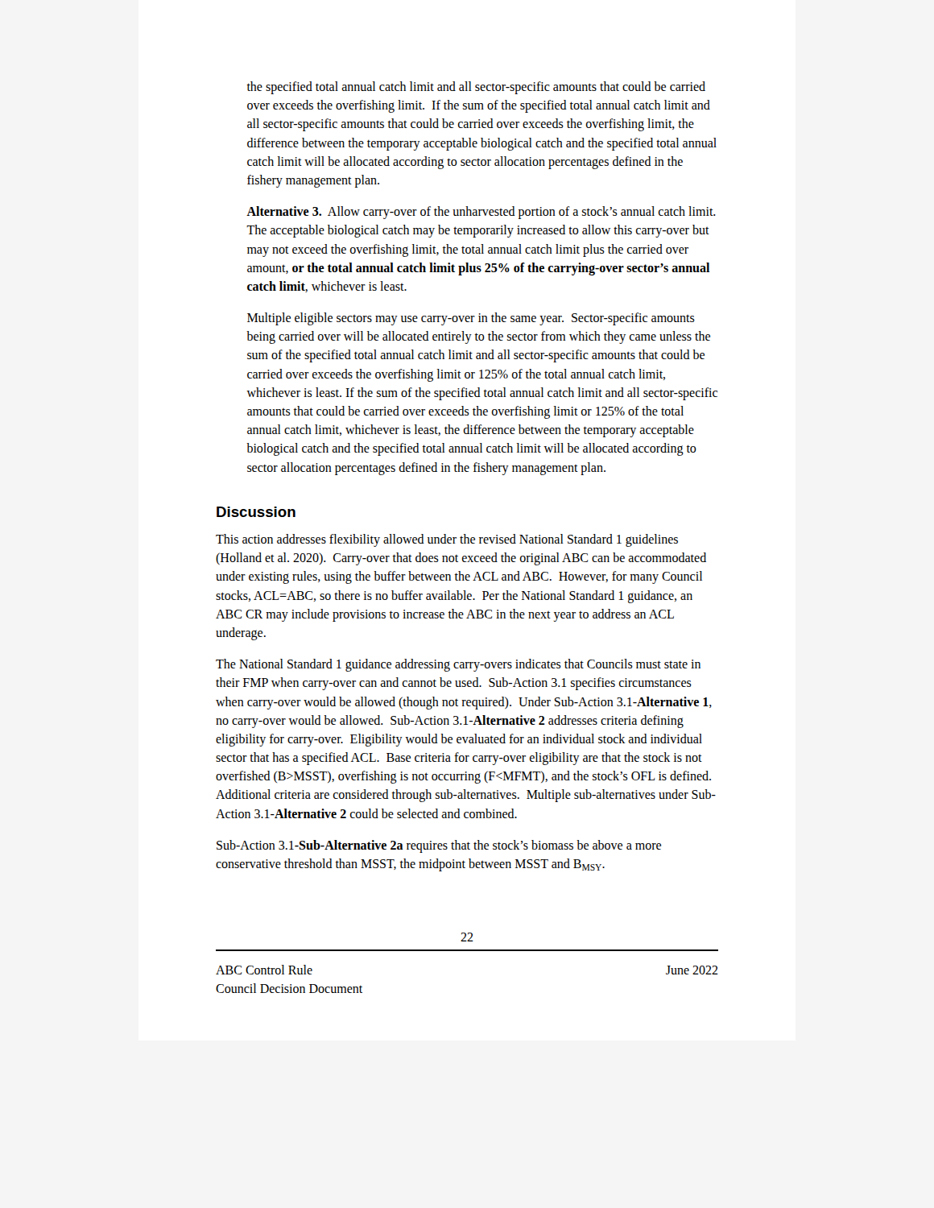the specified total annual catch limit and all sector-specific amounts that could be carried over exceeds the overfishing limit. If the sum of the specified total annual catch limit and all sector-specific amounts that could be carried over exceeds the overfishing limit, the difference between the temporary acceptable biological catch and the specified total annual catch limit will be allocated according to sector allocation percentages defined in the fishery management plan.
Alternative 3. Allow carry-over of the unharvested portion of a stock’s annual catch limit. The acceptable biological catch may be temporarily increased to allow this carry-over but may not exceed the overfishing limit, the total annual catch limit plus the carried over amount, or the total annual catch limit plus 25% of the carrying-over sector’s annual catch limit, whichever is least.
Multiple eligible sectors may use carry-over in the same year. Sector-specific amounts being carried over will be allocated entirely to the sector from which they came unless the sum of the specified total annual catch limit and all sector-specific amounts that could be carried over exceeds the overfishing limit or 125% of the total annual catch limit, whichever is least. If the sum of the specified total annual catch limit and all sector-specific amounts that could be carried over exceeds the overfishing limit or 125% of the total annual catch limit, whichever is least, the difference between the temporary acceptable biological catch and the specified total annual catch limit will be allocated according to sector allocation percentages defined in the fishery management plan.
Discussion
This action addresses flexibility allowed under the revised National Standard 1 guidelines (Holland et al. 2020). Carry-over that does not exceed the original ABC can be accommodated under existing rules, using the buffer between the ACL and ABC. However, for many Council stocks, ACL=ABC, so there is no buffer available. Per the National Standard 1 guidance, an ABC CR may include provisions to increase the ABC in the next year to address an ACL underage.
The National Standard 1 guidance addressing carry-overs indicates that Councils must state in their FMP when carry-over can and cannot be used. Sub-Action 3.1 specifies circumstances when carry-over would be allowed (though not required). Under Sub-Action 3.1-Alternative 1, no carry-over would be allowed. Sub-Action 3.1-Alternative 2 addresses criteria defining eligibility for carry-over. Eligibility would be evaluated for an individual stock and individual sector that has a specified ACL. Base criteria for carry-over eligibility are that the stock is not overfished (B>MSST), overfishing is not occurring (F<MFMT), and the stock’s OFL is defined. Additional criteria are considered through sub-alternatives. Multiple sub-alternatives under Sub-Action 3.1-Alternative 2 could be selected and combined.
Sub-Action 3.1-Sub-Alternative 2a requires that the stock’s biomass be above a more conservative threshold than MSST, the midpoint between MSST and BMSY.
22
ABC Control Rule
Council Decision Document
June 2022